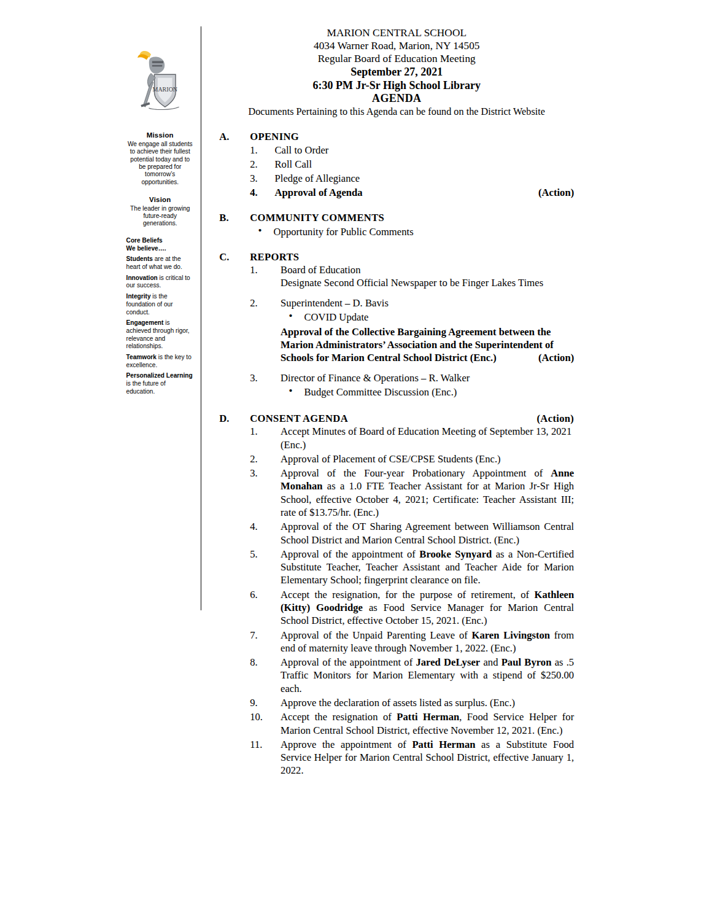MARION
Mission
We engage all students to achieve their fullest potential today and to be prepared for tomorrow’s opportunities.
Vision
The leader in growing future-ready generations.
Core Beliefs
We believe….
Students are at the heart of what we do.
Innovation is critical to our success.
Integrity is the foundation of our conduct.
Engagement is achieved through rigor, relevance and relationships.
Teamwork is the key to excellence.
Personalized Learning is the future of education.
MARION CENTRAL SCHOOL
4034 Warner Road, Marion, NY 14505
Regular Board of Education Meeting
September 27, 2021
6:30 PM Jr-Sr High School Library
AGENDA
Documents Pertaining to this Agenda can be found on the District Website
A.
OPENING
1. Call to Order
2. Roll Call
3. Pledge of Allegiance
4. Approval of Agenda (Action)
B.
COMMUNITY COMMENTS
Opportunity for Public Comments
C.
REPORTS
1.
Board of Education
Designate Second Official Newspaper to be Finger Lakes Times
2.
Superintendent – D. Bavis
COVID Update
Approval of the Collective Bargaining Agreement between the Marion Administrators’ Association and the Superintendent of Schools for Marion Central School District (Enc.) (Action)
3.
Director of Finance & Operations – R. Walker
Budget Committee Discussion (Enc.)
D.
CONSENT AGENDA (Action)
1. Accept Minutes of Board of Education Meeting of September 13, 2021 (Enc.)
2. Approval of Placement of CSE/CPSE Students (Enc.)
3. Approval of the Four-year Probationary Appointment of Anne Monahan as a 1.0 FTE Teacher Assistant for at Marion Jr-Sr High School, effective October 4, 2021; Certificate: Teacher Assistant III; rate of $13.75/hr. (Enc.)
4. Approval of the OT Sharing Agreement between Williamson Central School District and Marion Central School District. (Enc.)
5. Approval of the appointment of Brooke Synyard as a Non-Certified Substitute Teacher, Teacher Assistant and Teacher Aide for Marion Elementary School; fingerprint clearance on file.
6. Accept the resignation, for the purpose of retirement, of Kathleen (Kitty) Goodridge as Food Service Manager for Marion Central School District, effective October 15, 2021. (Enc.)
7. Approval of the Unpaid Parenting Leave of Karen Livingston from end of maternity leave through November 1, 2022. (Enc.)
8. Approval of the appointment of Jared DeLyser and Paul Byron as .5 Traffic Monitors for Marion Elementary with a stipend of $250.00 each.
9. Approve the declaration of assets listed as surplus. (Enc.)
10. Accept the resignation of Patti Herman, Food Service Helper for Marion Central School District, effective November 12, 2021. (Enc.)
11. Approve the appointment of Patti Herman as a Substitute Food Service Helper for Marion Central School District, effective January 1, 2022.